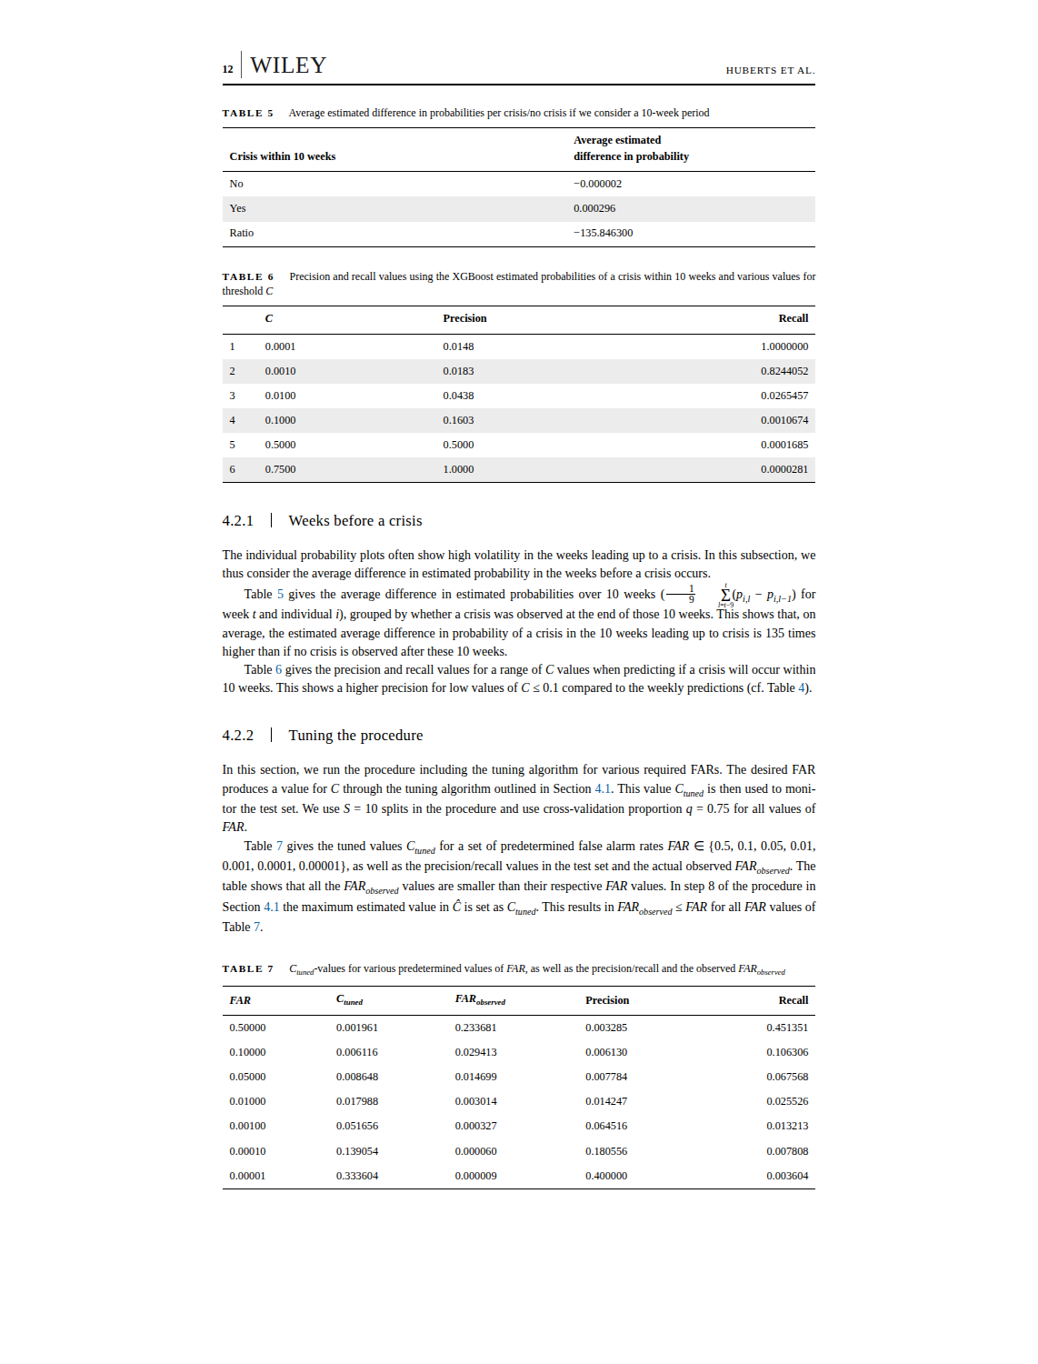12 WILEY
Huberts et al.
TABLE 5 Average estimated difference in probabilities per crisis/no crisis if we consider a 10-week period
| Crisis within 10 weeks | Average estimated difference in probability |
| --- | --- |
| No | −0.000002 |
| Yes | 0.000296 |
| Ratio | −135.846300 |
TABLE 6 Precision and recall values using the XGBoost estimated probabilities of a crisis within 10 weeks and various values for threshold C
| | C | Precision | Recall |
| --- | --- | --- | --- |
| 1 | 0.0001 | 0.0148 | 1.0000000 |
| 2 | 0.0010 | 0.0183 | 0.8244052 |
| 3 | 0.0100 | 0.0438 | 0.0265457 |
| 4 | 0.1000 | 0.1603 | 0.0010674 |
| 5 | 0.5000 | 0.5000 | 0.0001685 |
| 6 | 0.7500 | 1.0000 | 0.0000281 |
4.2.1 Weeks before a crisis
The individual probability plots often show high volatility in the weeks leading up to a crisis. In this subsection, we thus consider the average difference in estimated probability in the weeks before a crisis occurs.
Table 5 gives the average difference in estimated probabilities over 10 weeks (19 Σtl=t−9(pi,l − pi,l−1) for week t and individual i), grouped by whether a crisis was observed at the end of those 10 weeks. This shows that, on average, the estimated average difference in probability of a crisis in the 10 weeks leading up to crisis is 135 times higher than if no crisis is observed after these 10 weeks.
Table 6 gives the precision and recall values for a range of C values when predicting if a crisis will occur within 10 weeks. This shows a higher precision for low values of C ≤ 0.1 compared to the weekly predictions (cf. Table 4).
4.2.2 Tuning the procedure
In this section, we run the procedure including the tuning algorithm for various required FARs. The desired FAR produces a value for C through the tuning algorithm outlined in Section 4.1. This value Ctuned is then used to monitor the test set. We use S = 10 splits in the procedure and use cross-validation proportion q = 0.75 for all values of FAR.
Table 7 gives the tuned values Ctuned for a set of predetermined false alarm rates FAR ∈ {0.5, 0.1, 0.05, 0.01, 0.001, 0.0001, 0.00001}, as well as the precision/recall values in the test set and the actual observed FARobserved. The table shows that all the FARobserved values are smaller than their respective FAR values. In step 8 of the procedure in Section 4.1 the maximum estimated value in Ĉ is set as Ctuned. This results in FARobserved ≤ FAR for all FAR values of Table 7.
TABLE 7 Ctuned-values for various predetermined values of FAR, as well as the precision/recall and the observed FARobserved
| FAR | C tuned | FAR observed | Precision | Recall |
| --- | --- | --- | --- | --- |
| 0.50000 | 0.001961 | 0.233681 | 0.003285 | 0.451351 |
| 0.10000 | 0.006116 | 0.029413 | 0.006130 | 0.106306 |
| 0.05000 | 0.008648 | 0.014699 | 0.007784 | 0.067568 |
| 0.01000 | 0.017988 | 0.003014 | 0.014247 | 0.025526 |
| 0.00100 | 0.051656 | 0.000327 | 0.064516 | 0.013213 |
| 0.00010 | 0.139054 | 0.000060 | 0.180556 | 0.007808 |
| 0.00001 | 0.333604 | 0.000009 | 0.400000 | 0.003604 |